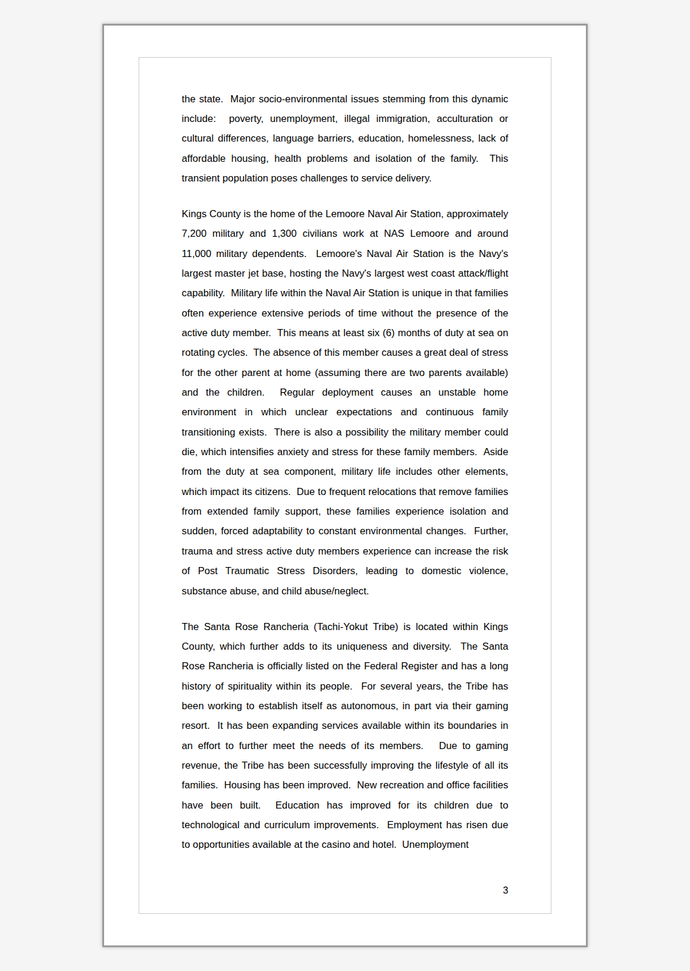the state. Major socio-environmental issues stemming from this dynamic include: poverty, unemployment, illegal immigration, acculturation or cultural differences, language barriers, education, homelessness, lack of affordable housing, health problems and isolation of the family. This transient population poses challenges to service delivery.
Kings County is the home of the Lemoore Naval Air Station, approximately 7,200 military and 1,300 civilians work at NAS Lemoore and around 11,000 military dependents. Lemoore's Naval Air Station is the Navy's largest master jet base, hosting the Navy's largest west coast attack/flight capability. Military life within the Naval Air Station is unique in that families often experience extensive periods of time without the presence of the active duty member. This means at least six (6) months of duty at sea on rotating cycles. The absence of this member causes a great deal of stress for the other parent at home (assuming there are two parents available) and the children. Regular deployment causes an unstable home environment in which unclear expectations and continuous family transitioning exists. There is also a possibility the military member could die, which intensifies anxiety and stress for these family members. Aside from the duty at sea component, military life includes other elements, which impact its citizens. Due to frequent relocations that remove families from extended family support, these families experience isolation and sudden, forced adaptability to constant environmental changes. Further, trauma and stress active duty members experience can increase the risk of Post Traumatic Stress Disorders, leading to domestic violence, substance abuse, and child abuse/neglect.
The Santa Rose Rancheria (Tachi-Yokut Tribe) is located within Kings County, which further adds to its uniqueness and diversity. The Santa Rose Rancheria is officially listed on the Federal Register and has a long history of spirituality within its people. For several years, the Tribe has been working to establish itself as autonomous, in part via their gaming resort. It has been expanding services available within its boundaries in an effort to further meet the needs of its members. Due to gaming revenue, the Tribe has been successfully improving the lifestyle of all its families. Housing has been improved. New recreation and office facilities have been built. Education has improved for its children due to technological and curriculum improvements. Employment has risen due to opportunities available at the casino and hotel. Unemployment
3